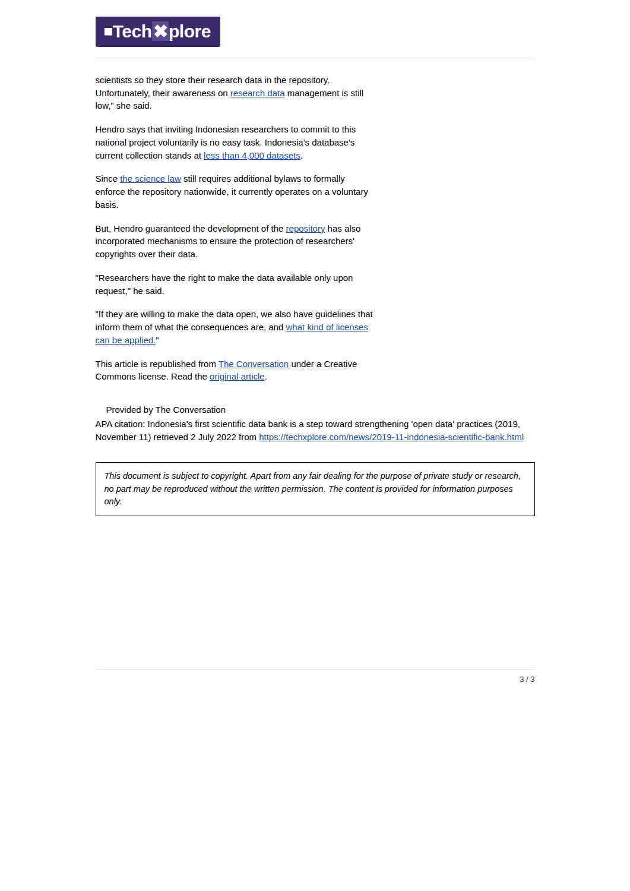■Tech✖plore
scientists so they store their research data in the repository. Unfortunately, their awareness on research data management is still low," she said.
Hendro says that inviting Indonesian researchers to commit to this national project voluntarily is no easy task. Indonesia's database's current collection stands at less than 4,000 datasets.
Since the science law still requires additional bylaws to formally enforce the repository nationwide, it currently operates on a voluntary basis.
But, Hendro guaranteed the development of the repository has also incorporated mechanisms to ensure the protection of researchers' copyrights over their data.
"Researchers have the right to make the data available only upon request," he said.
"If they are willing to make the data open, we also have guidelines that inform them of what the consequences are, and what kind of licenses can be applied."
This article is republished from The Conversation under a Creative Commons license. Read the original article.
Provided by The Conversation
APA citation: Indonesia's first scientific data bank is a step toward strengthening 'open data' practices (2019, November 11) retrieved 2 July 2022 from https://techxplore.com/news/2019-11-indonesia-scientific-bank.html
This document is subject to copyright. Apart from any fair dealing for the purpose of private study or research, no part may be reproduced without the written permission. The content is provided for information purposes only.
3 / 3